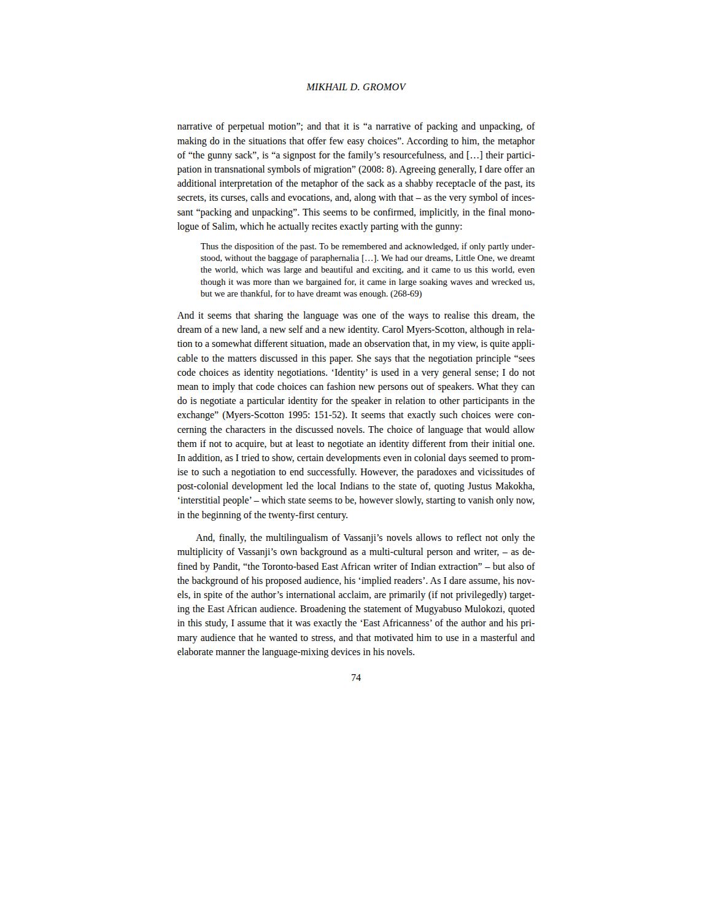MIKHAIL D. GROMOV
narrative of perpetual motion”; and that it is “a narrative of packing and unpacking, of making do in the situations that offer few easy choices”. According to him, the metaphor of “the gunny sack”, is “a signpost for the family’s resourcefulness, and […] their participation in transnational symbols of migration” (2008: 8). Agreeing generally, I dare offer an additional interpretation of the metaphor of the sack as a shabby receptacle of the past, its secrets, its curses, calls and evocations, and, along with that – as the very symbol of incessant “packing and unpacking”. This seems to be confirmed, implicitly, in the final monologue of Salim, which he actually recites exactly parting with the gunny:
Thus the disposition of the past. To be remembered and acknowledged, if only partly understood, without the baggage of paraphernalia […]. We had our dreams, Little One, we dreamt the world, which was large and beautiful and exciting, and it came to us this world, even though it was more than we bargained for, it came in large soaking waves and wrecked us, but we are thankful, for to have dreamt was enough. (268-69)
And it seems that sharing the language was one of the ways to realise this dream, the dream of a new land, a new self and a new identity. Carol Myers-Scotton, although in relation to a somewhat different situation, made an observation that, in my view, is quite applicable to the matters discussed in this paper. She says that the negotiation principle “sees code choices as identity negotiations. ‘Identity’ is used in a very general sense; I do not mean to imply that code choices can fashion new persons out of speakers. What they can do is negotiate a particular identity for the speaker in relation to other participants in the exchange” (Myers-Scotton 1995: 151-52). It seems that exactly such choices were concerning the characters in the discussed novels. The choice of language that would allow them if not to acquire, but at least to negotiate an identity different from their initial one. In addition, as I tried to show, certain developments even in colonial days seemed to promise to such a negotiation to end successfully. However, the paradoxes and vicissitudes of post-colonial development led the local Indians to the state of, quoting Justus Makokha, ‘interstitial people’ – which state seems to be, however slowly, starting to vanish only now, in the beginning of the twenty-first century.
And, finally, the multilingualism of Vassanji’s novels allows to reflect not only the multiplicity of Vassanji’s own background as a multi-cultural person and writer, – as defined by Pandit, “the Toronto-based East African writer of Indian extraction” – but also of the background of his proposed audience, his ‘implied readers’. As I dare assume, his novels, in spite of the author’s international acclaim, are primarily (if not privilegedly) targeting the East African audience. Broadening the statement of Mugyabuso Mulokozi, quoted in this study, I assume that it was exactly the ‘East Africanness’ of the author and his primary audience that he wanted to stress, and that motivated him to use in a masterful and elaborate manner the language-mixing devices in his novels.
74